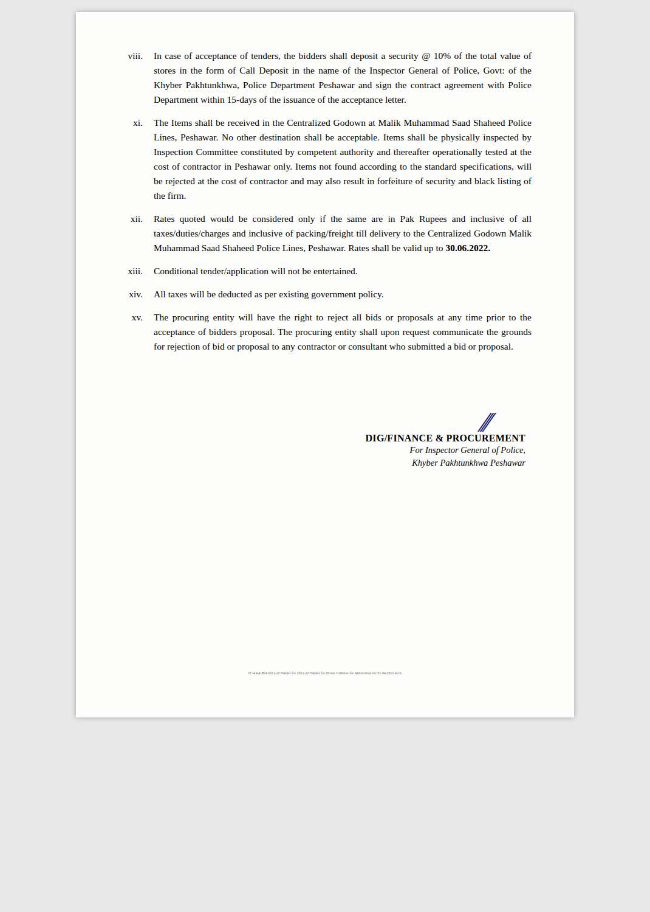viii. In case of acceptance of tenders, the bidders shall deposit a security @ 10% of the total value of stores in the form of Call Deposit in the name of the Inspector General of Police, Govt: of the Khyber Pakhtunkhwa, Police Department Peshawar and sign the contract agreement with Police Department within 15-days of the issuance of the acceptance letter.
xi. The Items shall be received in the Centralized Godown at Malik Muhammad Saad Shaheed Police Lines, Peshawar. No other destination shall be acceptable. Items shall be physically inspected by Inspection Committee constituted by competent authority and thereafter operationally tested at the cost of contractor in Peshawar only. Items not found according to the standard specifications, will be rejected at the cost of contractor and may also result in forfeiture of security and black listing of the firm.
xii. Rates quoted would be considered only if the same are in Pak Rupees and inclusive of all taxes/duties/charges and inclusive of packing/freight till delivery to the Centralized Godown Malik Muhammad Saad Shaheed Police Lines, Peshawar. Rates shall be valid up to 30.06.2022.
xiii. Conditional tender/application will not be entertained.
xiv. All taxes will be deducted as per existing government policy.
xv. The procuring entity will have the right to reject all bids or proposals at any time prior to the acceptance of bidders proposal. The procuring entity shall upon request communicate the grounds for rejection of bid or proposal to any contractor or consultant who submitted a bid or proposal.
⁄⁄⁄
DIG/FINANCE & PROCUREMENT
For Inspector General of Police,
Khyber Pakhtunkhwa Peshawar
D:\AAA\Bid\2021-22\Tender for 2021-22\Tender for Drone Cameras for Abbottabad etc 01.04.2022.docx